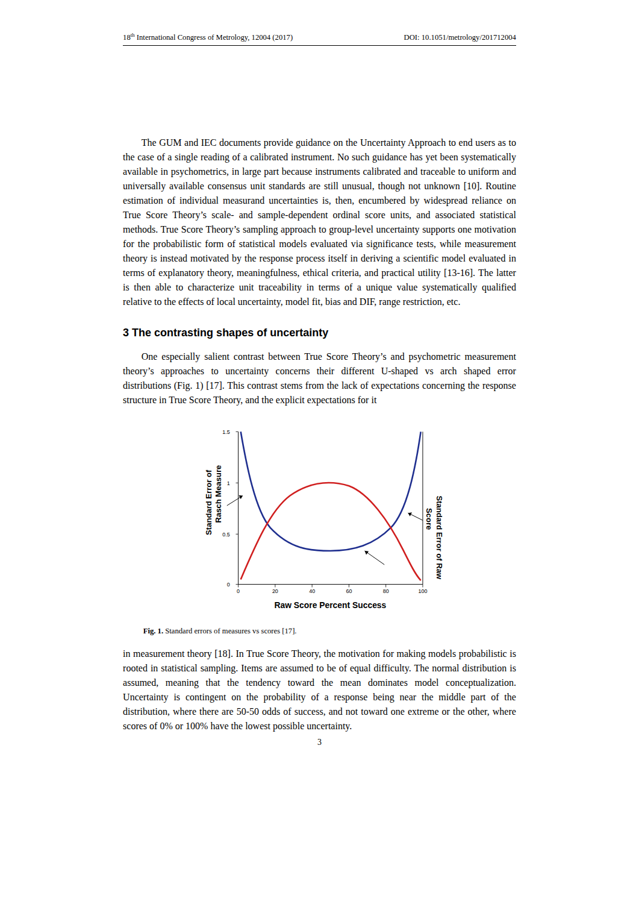18th International Congress of Metrology, 12004 (2017)
DOI: 10.1051/metrology/201712004
The GUM and IEC documents provide guidance on the Uncertainty Approach to end users as to the case of a single reading of a calibrated instrument. No such guidance has yet been systematically available in psychometrics, in large part because instruments calibrated and traceable to uniform and universally available consensus unit standards are still unusual, though not unknown [10]. Routine estimation of individual measurand uncertainties is, then, encumbered by widespread reliance on True Score Theory’s scale- and sample-dependent ordinal score units, and associated statistical methods. True Score Theory’s sampling approach to group-level uncertainty supports one motivation for the probabilistic form of statistical models evaluated via significance tests, while measurement theory is instead motivated by the response process itself in deriving a scientific model evaluated in terms of explanatory theory, meaningfulness, ethical criteria, and practical utility [13-16]. The latter is then able to characterize unit traceability in terms of a unique value systematically qualified relative to the effects of local uncertainty, model fit, bias and DIF, range restriction, etc.
3 The contrasting shapes of uncertainty
One especially salient contrast between True Score Theory’s and psychometric measurement theory’s approaches to uncertainty concerns their different U-shaped vs arch shaped error distributions (Fig. 1) [17]. This contrast stems from the lack of expectations concerning the response structure in True Score Theory, and the explicit expectations for it
1.5 1 0.5 0 0 20 40 60 80 100 Standard Error of Rasch Measure Standard Error of Raw Score Raw Score Percent Success
Fig. 1. Standard errors of measures vs scores [17].
in measurement theory [18]. In True Score Theory, the motivation for making models probabilistic is rooted in statistical sampling. Items are assumed to be of equal difficulty. The normal distribution is assumed, meaning that the tendency toward the mean dominates model conceptualization. Uncertainty is contingent on the probability of a response being near the middle part of the distribution, where there are 50-50 odds of success, and not toward one extreme or the other, where scores of 0% or 100% have the lowest possible uncertainty.
3